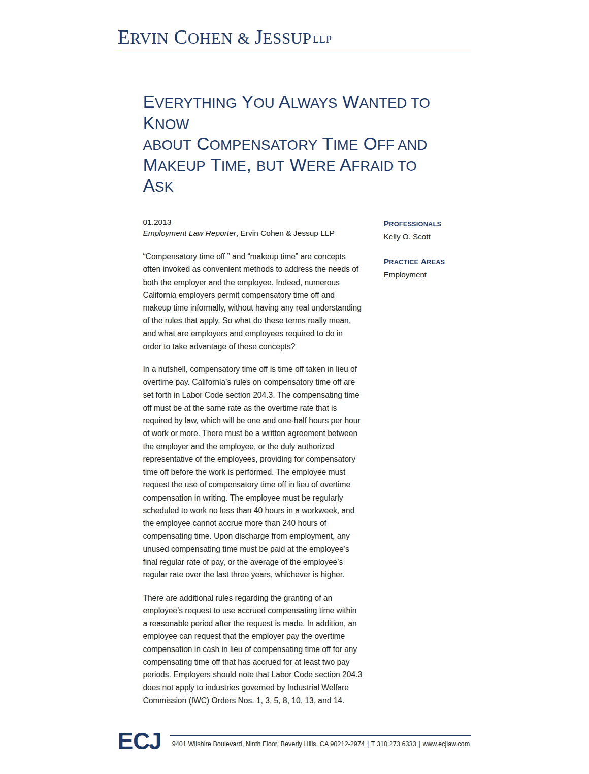ERVIN COHEN & JESSUP LLP
EVERYTHING YOU ALWAYS WANTED TO KNOW
ABOUT COMPENSATORY TIME OFF AND
MAKEUP TIME, BUT WERE AFRAID TO ASK
01.2013 Employment Law Reporter, Ervin Cohen & Jessup LLP
“Compensatory time off ” and “makeup time” are concepts often invoked as convenient methods to address the needs of both the employer and the employee. Indeed, numerous California employers permit compensatory time off and makeup time informally, without having any real understanding of the rules that apply. So what do these terms really mean, and what are employers and employees required to do in order to take advantage of these concepts?
In a nutshell, compensatory time off is time off taken in lieu of overtime pay. California’s rules on compensatory time off are set forth in Labor Code section 204.3. The compensating time off must be at the same rate as the overtime rate that is required by law, which will be one and one-half hours per hour of work or more. There must be a written agreement between the employer and the employee, or the duly authorized representative of the employees, providing for compensatory time off before the work is performed. The employee must request the use of compensatory time off in lieu of overtime compensation in writing. The employee must be regularly scheduled to work no less than 40 hours in a workweek, and the employee cannot accrue more than 240 hours of compensating time. Upon discharge from employment, any unused compensating time must be paid at the employee’s final regular rate of pay, or the average of the employee’s regular rate over the last three years, whichever is higher.
There are additional rules regarding the granting of an employee’s request to use accrued compensating time within a reasonable period after the request is made. In addition, an employee can request that the employer pay the overtime compensation in cash in lieu of compensating time off for any compensating time off that has accrued for at least two pay periods. Employers should note that Labor Code section 204.3 does not apply to industries governed by Industrial Welfare Commission (IWC) Orders Nos. 1, 3, 5, 8, 10, 13, and 14.
PROFESSIONALS
Kelly O. Scott
PRACTICE AREAS
Employment
EC J
9401 Wilshire Boulevard, Ninth Floor, Beverly Hills, CA 90212-2974 | T 310.273.6333 | www.ecjlaw.com